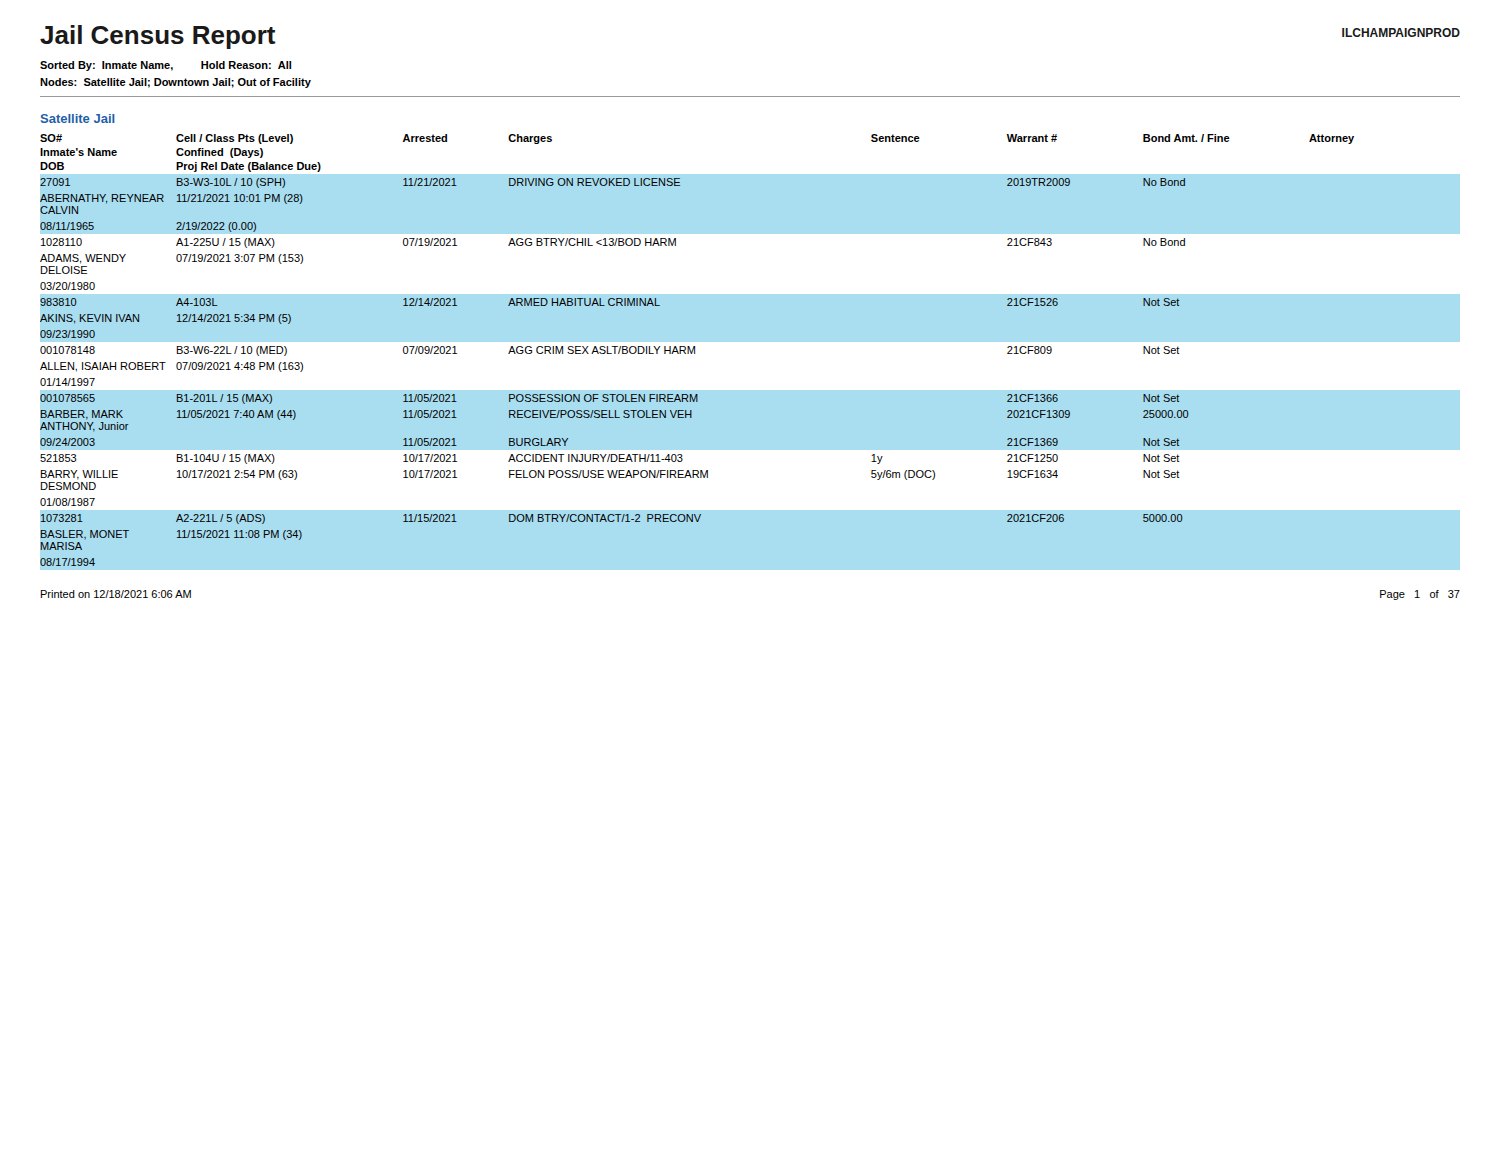ILCHAMPAIGNPROD
Jail Census Report
Sorted By: Inmate Name, Hold Reason: All
Nodes: Satellite Jail; Downtown Jail; Out of Facility
Satellite Jail
| SO# | Cell / Class Pts (Level) | Arrested | Charges | Sentence | Warrant # | Bond Amt. / Fine | Attorney |
| --- | --- | --- | --- | --- | --- | --- | --- |
| Inmate's Name | Confined (Days) | | | | | | |
| DOB | Proj Rel Date (Balance Due) | | | | | | |
| 27091 | B3-W3-10L / 10 (SPH) | 11/21/2021 | DRIVING ON REVOKED LICENSE | | 2019TR2009 | No Bond | |
| ABERNATHY, REYNEAR CALVIN | 11/21/2021 10:01 PM (28) | | | | | | |
| 08/11/1965 | 2/19/2022 (0.00) | | | | | | |
| 1028110 | A1-225U / 15 (MAX) | 07/19/2021 | AGG BTRY/CHIL <13/BOD HARM | | 21CF843 | No Bond | |
| ADAMS, WENDY DELOISE | 07/19/2021 3:07 PM (153) | | | | | | |
| 03/20/1980 | | | | | | | |
| 983810 | A4-103L | 12/14/2021 | ARMED HABITUAL CRIMINAL | | 21CF1526 | Not Set | |
| AKINS, KEVIN IVAN | 12/14/2021 5:34 PM (5) | | | | | | |
| 09/23/1990 | | | | | | | |
| 001078148 | B3-W6-22L / 10 (MED) | 07/09/2021 | AGG CRIM SEX ASLT/BODILY HARM | | 21CF809 | Not Set | |
| ALLEN, ISAIAH ROBERT | 07/09/2021 4:48 PM (163) | | | | | | |
| 01/14/1997 | | | | | | | |
| 001078565 | B1-201L / 15 (MAX) | 11/05/2021 | POSSESSION OF STOLEN FIREARM | | 21CF1366 | Not Set | |
| BARBER, MARK ANTHONY, Junior | 11/05/2021 7:40 AM (44) | 11/05/2021 | RECEIVE/POSS/SELL STOLEN VEH | | 2021CF1309 | 25000.00 | |
| 09/24/2003 | | 11/05/2021 | BURGLARY | | 21CF1369 | Not Set | |
| 521853 | B1-104U / 15 (MAX) | 10/17/2021 | ACCIDENT INJURY/DEATH/11-403 | 1y | 21CF1250 | Not Set | |
| BARRY, WILLIE DESMOND | 10/17/2021 2:54 PM (63) | 10/17/2021 | FELON POSS/USE WEAPON/FIREARM | 5y/6m (DOC) | 19CF1634 | Not Set | |
| 01/08/1987 | | | | | | | |
| 1073281 | A2-221L / 5 (ADS) | 11/15/2021 | DOM BTRY/CONTACT/1-2 PRECONV | | 2021CF206 | 5000.00 | |
| BASLER, MONET MARISA | 11/15/2021 11:08 PM (34) | | | | | | |
| 08/17/1994 | | | | | | | |
Printed on 12/18/2021 6:06 AM Page 1 of 37